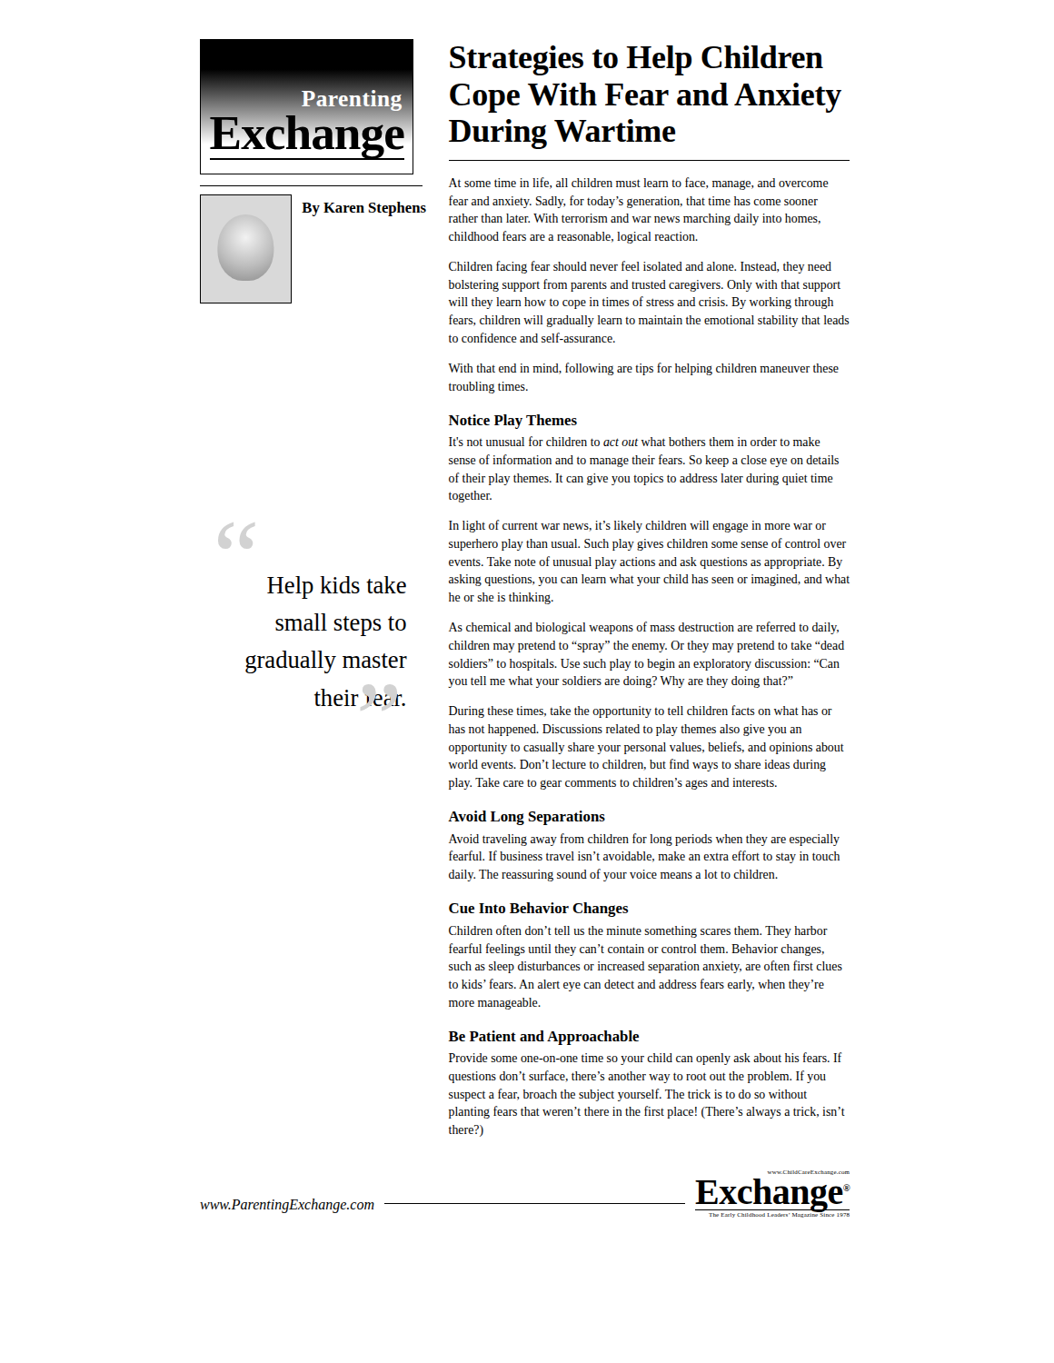Parenting
Exchange
By Karen Stephens
“
Help kids take small steps to gradually master their fear.
”
Strategies to Help Children Cope With Fear and Anxiety During Wartime
At some time in life, all children must learn to face, manage, and overcome fear and anxiety. Sadly, for today’s generation, that time has come sooner rather than later. With terrorism and war news marching daily into homes, childhood fears are a reasonable, logical reaction.
Children facing fear should never feel isolated and alone. Instead, they need bolstering support from parents and trusted caregivers. Only with that support will they learn how to cope in times of stress and crisis. By working through fears, children will gradually learn to maintain the emotional stability that leads to confidence and self-assurance.
With that end in mind, following are tips for helping children maneuver these troubling times.
Notice Play Themes
It's not unusual for children to act out what bothers them in order to make sense of information and to manage their fears. So keep a close eye on details of their play themes. It can give you topics to address later during quiet time together.
In light of current war news, it’s likely children will engage in more war or superhero play than usual. Such play gives children some sense of control over events. Take note of unusual play actions and ask questions as appropriate. By asking questions, you can learn what your child has seen or imagined, and what he or she is thinking.
As chemical and biological weapons of mass destruction are referred to daily, children may pretend to “spray” the enemy. Or they may pretend to take “dead soldiers” to hospitals. Use such play to begin an exploratory discussion: “Can you tell me what your soldiers are doing? Why are they doing that?”
During these times, take the opportunity to tell children facts on what has or has not happened. Discussions related to play themes also give you an opportunity to casually share your personal values, beliefs, and opinions about world events. Don’t lecture to children, but find ways to share ideas during play. Take care to gear comments to children’s ages and interests.
Avoid Long Separations
Avoid traveling away from children for long periods when they are especially fearful. If business travel isn’t avoidable, make an extra effort to stay in touch daily. The reassuring sound of your voice means a lot to children.
Cue Into Behavior Changes
Children often don’t tell us the minute something scares them. They harbor fearful feelings until they can’t contain or control them. Behavior changes, such as sleep disturbances or increased separation anxiety, are often first clues to kids’ fears. An alert eye can detect and address fears early, when they’re more manageable.
Be Patient and Approachable
Provide some one-on-one time so your child can openly ask about his fears. If questions don’t surface, there’s another way to root out the problem. If you suspect a fear, broach the subject yourself. The trick is to do so without planting fears that weren’t there in the first place! (There’s always a trick, isn’t there?)
www.ParentingExchange.com
www.ChildCareExchange.com
Exchange®
The Early Childhood Leaders’ Magazine Since 1978